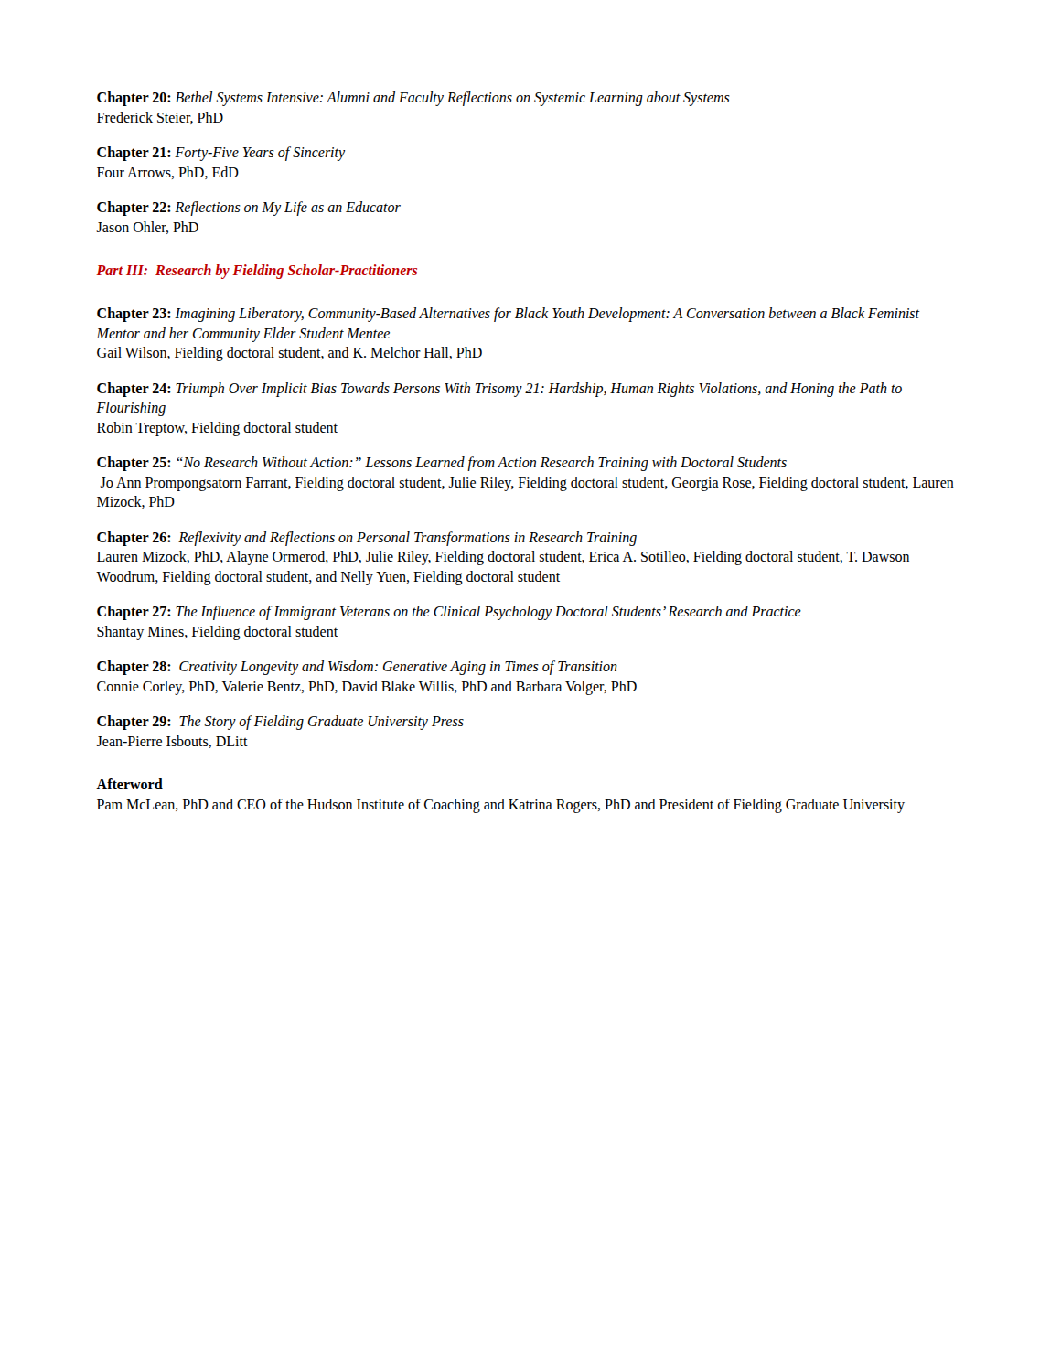Chapter 20: Bethel Systems Intensive: Alumni and Faculty Reflections on Systemic Learning about Systems Frederick Steier, PhD
Chapter 21: Forty-Five Years of Sincerity Four Arrows, PhD, EdD
Chapter 22: Reflections on My Life as an Educator Jason Ohler, PhD
Part III: Research by Fielding Scholar-Practitioners
Chapter 23: Imagining Liberatory, Community-Based Alternatives for Black Youth Development: A Conversation between a Black Feminist Mentor and her Community Elder Student Mentee Gail Wilson, Fielding doctoral student, and K. Melchor Hall, PhD
Chapter 24: Triumph Over Implicit Bias Towards Persons With Trisomy 21: Hardship, Human Rights Violations, and Honing the Path to Flourishing Robin Treptow, Fielding doctoral student
Chapter 25: “No Research Without Action:” Lessons Learned from Action Research Training with Doctoral Students Jo Ann Prompongsatorn Farrant, Fielding doctoral student, Julie Riley, Fielding doctoral student, Georgia Rose, Fielding doctoral student, Lauren Mizock, PhD
Chapter 26: Reflexivity and Reflections on Personal Transformations in Research Training Lauren Mizock, PhD, Alayne Ormerod, PhD, Julie Riley, Fielding doctoral student, Erica A. Sotilleo, Fielding doctoral student, T. Dawson Woodrum, Fielding doctoral student, and Nelly Yuen, Fielding doctoral student
Chapter 27: The Influence of Immigrant Veterans on the Clinical Psychology Doctoral Students’ Research and Practice Shantay Mines, Fielding doctoral student
Chapter 28: Creativity Longevity and Wisdom: Generative Aging in Times of Transition Connie Corley, PhD, Valerie Bentz, PhD, David Blake Willis, PhD and Barbara Volger, PhD
Chapter 29: The Story of Fielding Graduate University Press Jean-Pierre Isbouts, DLitt
Afterword
Pam McLean, PhD and CEO of the Hudson Institute of Coaching and Katrina Rogers, PhD and President of Fielding Graduate University